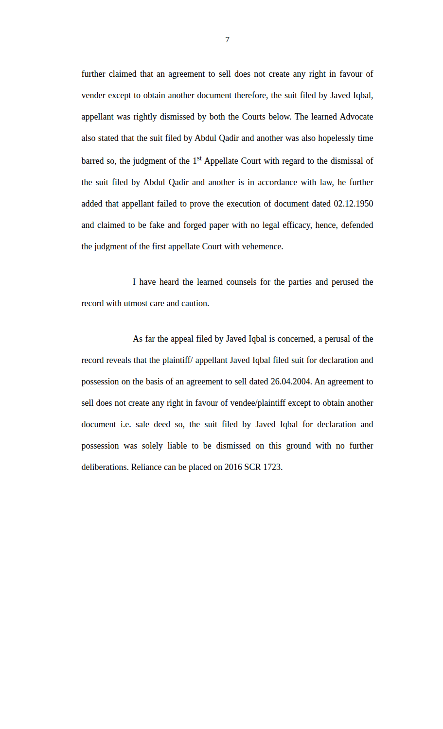7
further claimed that an agreement to sell does not create any right in favour of vender except to obtain another document therefore, the suit filed by Javed Iqbal, appellant was rightly dismissed by both the Courts below. The learned Advocate also stated that the suit filed by Abdul Qadir and another was also hopelessly time barred so, the judgment of the 1st Appellate Court with regard to the dismissal of the suit filed by Abdul Qadir and another is in accordance with law, he further added that appellant failed to prove the execution of document dated 02.12.1950 and claimed to be fake and forged paper with no legal efficacy, hence, defended the judgment of the first appellate Court with vehemence.
I have heard the learned counsels for the parties and perused the record with utmost care and caution.
As far the appeal filed by Javed Iqbal is concerned, a perusal of the record reveals that the plaintiff/ appellant Javed Iqbal filed suit for declaration and possession on the basis of an agreement to sell dated 26.04.2004. An agreement to sell does not create any right in favour of vendee/plaintiff except to obtain another document i.e. sale deed so, the suit filed by Javed Iqbal for declaration and possession was solely liable to be dismissed on this ground with no further deliberations. Reliance can be placed on 2016 SCR 1723.